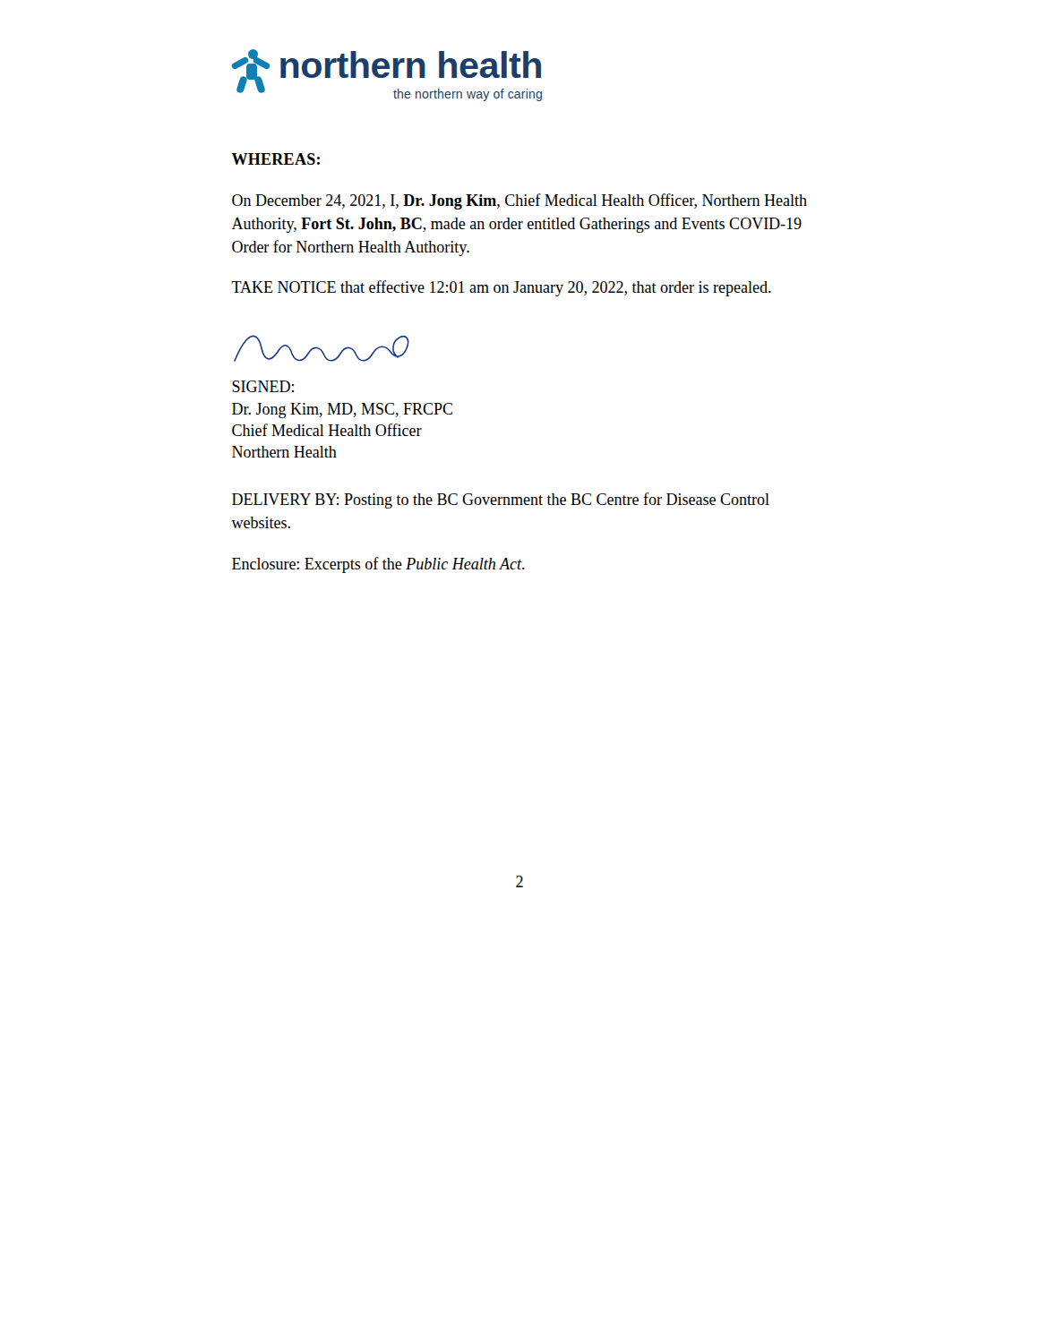northern health the northern way of caring
WHEREAS:
On December 24, 2021, I, Dr. Jong Kim, Chief Medical Health Officer, Northern Health Authority, Fort St. John, BC, made an order entitled Gatherings and Events COVID-19 Order for Northern Health Authority.
TAKE NOTICE that effective 12:01 am on January 20, 2022, that order is repealed.
SIGNED:
Dr. Jong Kim, MD, MSC, FRCPC
Chief Medical Health Officer
Northern Health
DELIVERY BY: Posting to the BC Government the BC Centre for Disease Control websites.
Enclosure: Excerpts of the Public Health Act.
2